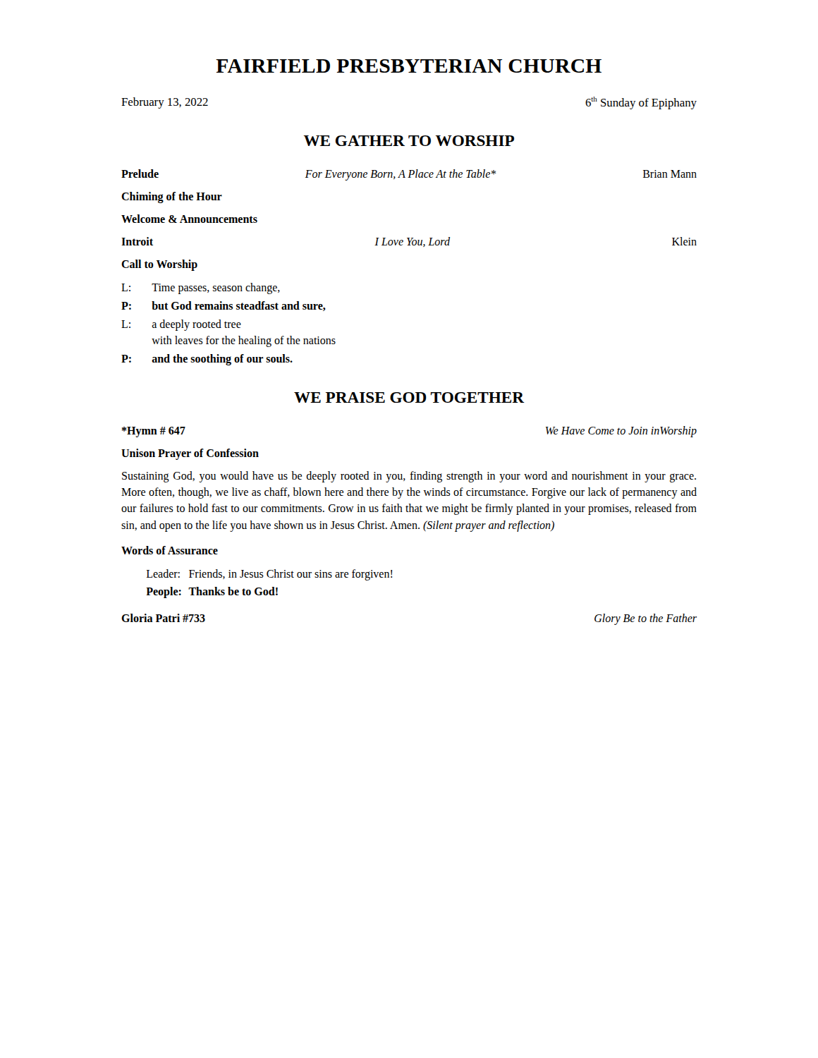FAIRFIELD PRESBYTERIAN CHURCH
February 13, 2022 6th Sunday of Epiphany
WE GATHER TO WORSHIP
Prelude For Everyone Born, A Place At the Table* Brian Mann
Chiming of the Hour
Welcome & Announcements
Introit I Love You, Lord Klein
Call to Worship
| L: | Time passes, season change, |
| P: | but God remains steadfast and sure, |
| L: | a deeply rooted tree with leaves for the healing of the nations |
| P: | and the soothing of our souls. |
WE PRAISE GOD TOGETHER
*Hymn # 647 We Have Come to Join inWorship
Unison Prayer of Confession
Sustaining God, you would have us be deeply rooted in you, finding strength in your word and nourishment in your grace. More often, though, we live as chaff, blown here and there by the winds of circumstance. Forgive our lack of permanency and our failures to hold fast to our commitments. Grow in us faith that we might be firmly planted in your promises, released from sin, and open to the life you have shown us in Jesus Christ. Amen. (Silent prayer and reflection)
Words of Assurance
| Leader: | Friends, in Jesus Christ our sins are forgiven! |
| People: | Thanks be to God! |
Gloria Patri #733 Glory Be to the Father